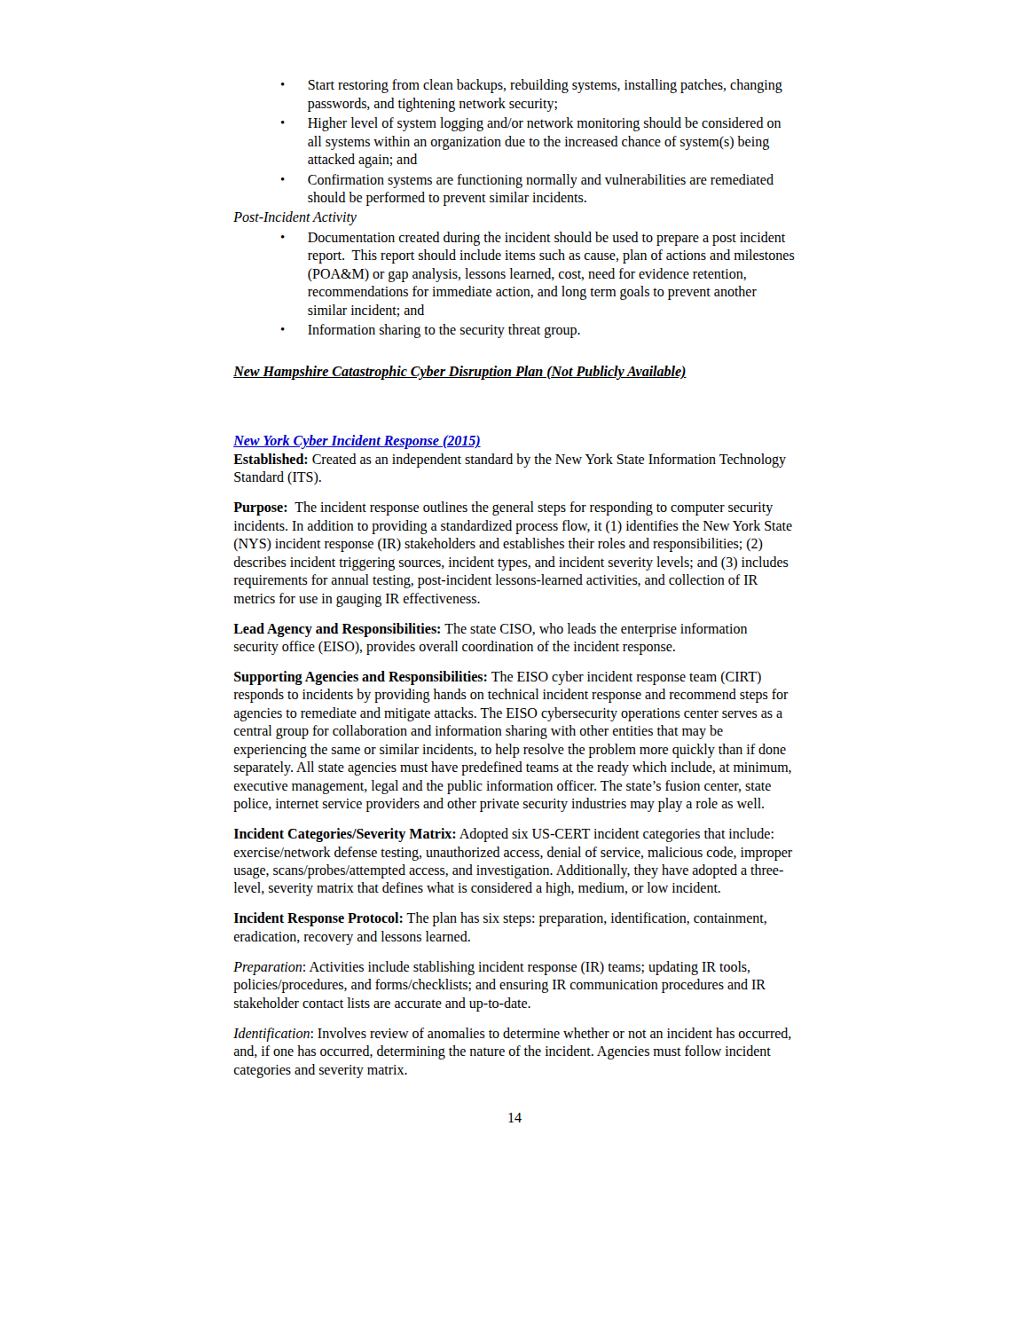Start restoring from clean backups, rebuilding systems, installing patches, changing passwords, and tightening network security;
Higher level of system logging and/or network monitoring should be considered on all systems within an organization due to the increased chance of system(s) being attacked again; and
Confirmation systems are functioning normally and vulnerabilities are remediated should be performed to prevent similar incidents.
Post-Incident Activity
Documentation created during the incident should be used to prepare a post incident report. This report should include items such as cause, plan of actions and milestones (POA&M) or gap analysis, lessons learned, cost, need for evidence retention, recommendations for immediate action, and long term goals to prevent another similar incident; and
Information sharing to the security threat group.
New Hampshire Catastrophic Cyber Disruption Plan (Not Publicly Available)
New York Cyber Incident Response (2015)
Established: Created as an independent standard by the New York State Information Technology Standard (ITS).
Purpose: The incident response outlines the general steps for responding to computer security incidents. In addition to providing a standardized process flow, it (1) identifies the New York State (NYS) incident response (IR) stakeholders and establishes their roles and responsibilities; (2) describes incident triggering sources, incident types, and incident severity levels; and (3) includes requirements for annual testing, post-incident lessons-learned activities, and collection of IR metrics for use in gauging IR effectiveness.
Lead Agency and Responsibilities: The state CISO, who leads the enterprise information security office (EISO), provides overall coordination of the incident response.
Supporting Agencies and Responsibilities: The EISO cyber incident response team (CIRT) responds to incidents by providing hands on technical incident response and recommend steps for agencies to remediate and mitigate attacks. The EISO cybersecurity operations center serves as a central group for collaboration and information sharing with other entities that may be experiencing the same or similar incidents, to help resolve the problem more quickly than if done separately. All state agencies must have predefined teams at the ready which include, at minimum, executive management, legal and the public information officer. The state’s fusion center, state police, internet service providers and other private security industries may play a role as well.
Incident Categories/Severity Matrix: Adopted six US-CERT incident categories that include: exercise/network defense testing, unauthorized access, denial of service, malicious code, improper usage, scans/probes/attempted access, and investigation. Additionally, they have adopted a three-level, severity matrix that defines what is considered a high, medium, or low incident.
Incident Response Protocol: The plan has six steps: preparation, identification, containment, eradication, recovery and lessons learned.
Preparation: Activities include stablishing incident response (IR) teams; updating IR tools, policies/procedures, and forms/checklists; and ensuring IR communication procedures and IR stakeholder contact lists are accurate and up-to-date.
Identification: Involves review of anomalies to determine whether or not an incident has occurred, and, if one has occurred, determining the nature of the incident. Agencies must follow incident categories and severity matrix.
14